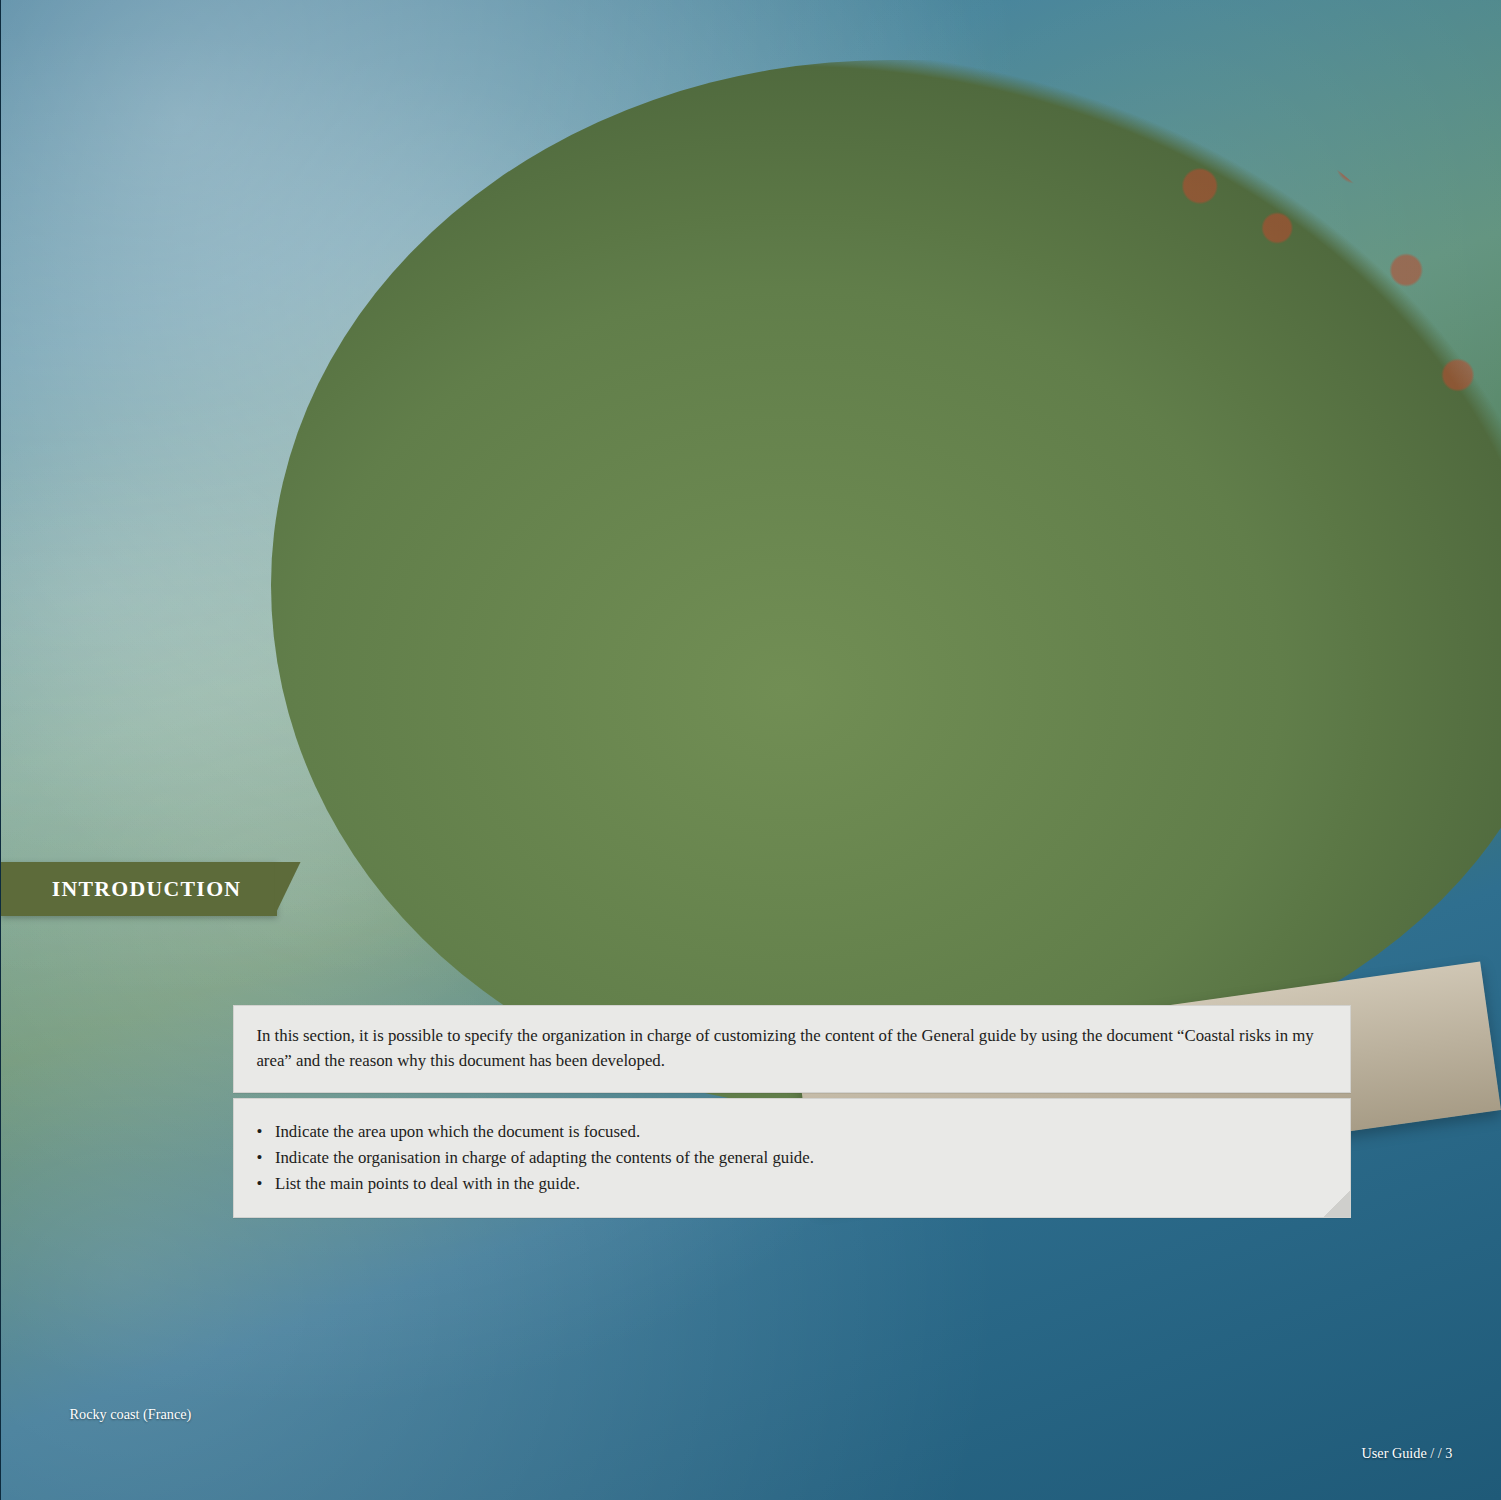Introduction
In this section, it is possible to specify the organization in charge of customizing the content of the General guide by using the document “Coastal risks in my area” and the reason why this document has been developed.
Indicate the area upon which the document is focused.
Indicate the organisation in charge of adapting the contents of the general guide.
List the main points to deal with in the guide.
Rocky coast (France)
User Guide / / 3